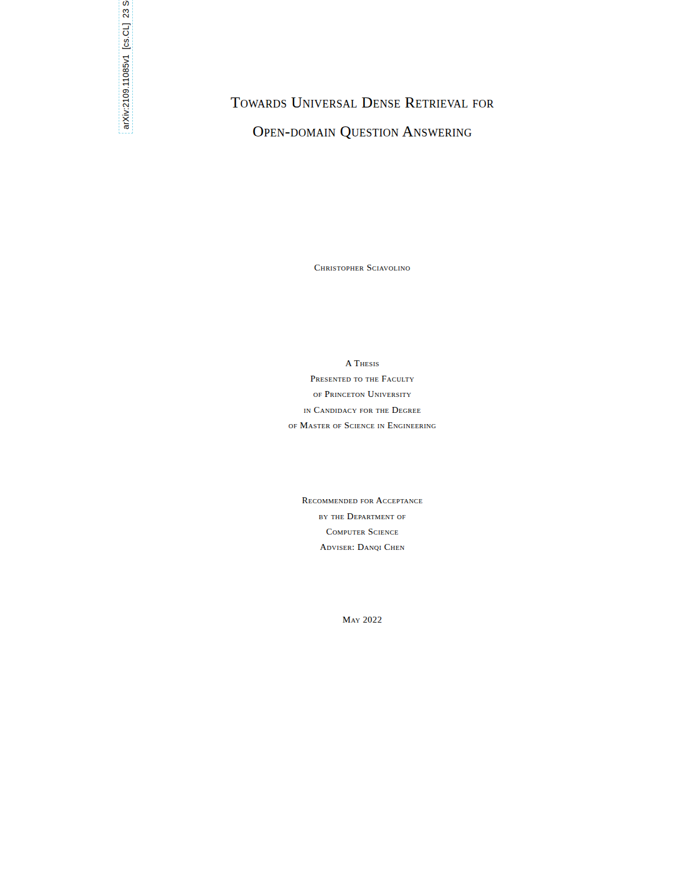arXiv:2109.11085v1 [cs.CL] 23 Sep 2021
Towards Universal Dense Retrieval for
Open-domain Question Answering
Christopher Sciavolino
A Thesis
Presented to the Faculty
of Princeton University
in Candidacy for the Degree
of Master of Science in Engineering
Recommended for Acceptance
by the Department of
Computer Science
Adviser: Danqi Chen
May 2022